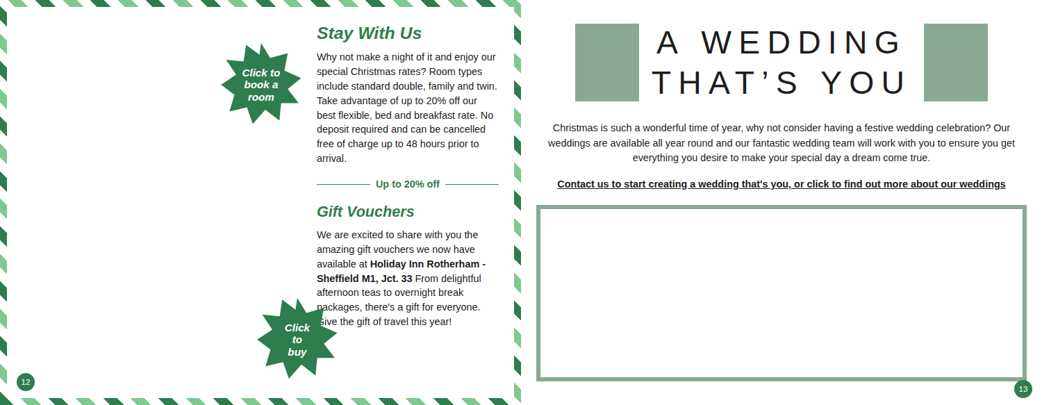Click to
book a
room Click
to
buy
Stay With Us
Why not make a night of it and enjoy our special Christmas rates? Room types include standard double, family and twin. Take advantage of up to 20% off our best flexible, bed and breakfast rate. No deposit required and can be cancelled free of charge up to 48 hours prior to arrival.
Up to 20% off
Gift Vouchers
We are excited to share with you the amazing gift vouchers we now have available at Holiday Inn Rotherham - Sheffield M1, Jct. 33 From delightful afternoon teas to overnight break packages, there's a gift for everyone. Give the gift of travel this year!
12
A WEDDING
THAT’S YOU
Christmas is such a wonderful time of year, why not consider having a festive wedding celebration? Our weddings are available all year round and our fantastic wedding team will work with you to ensure you get everything you desire to make your special day a dream come true.
Contact us to start creating a wedding that's you, or click to find out more about our weddings
13